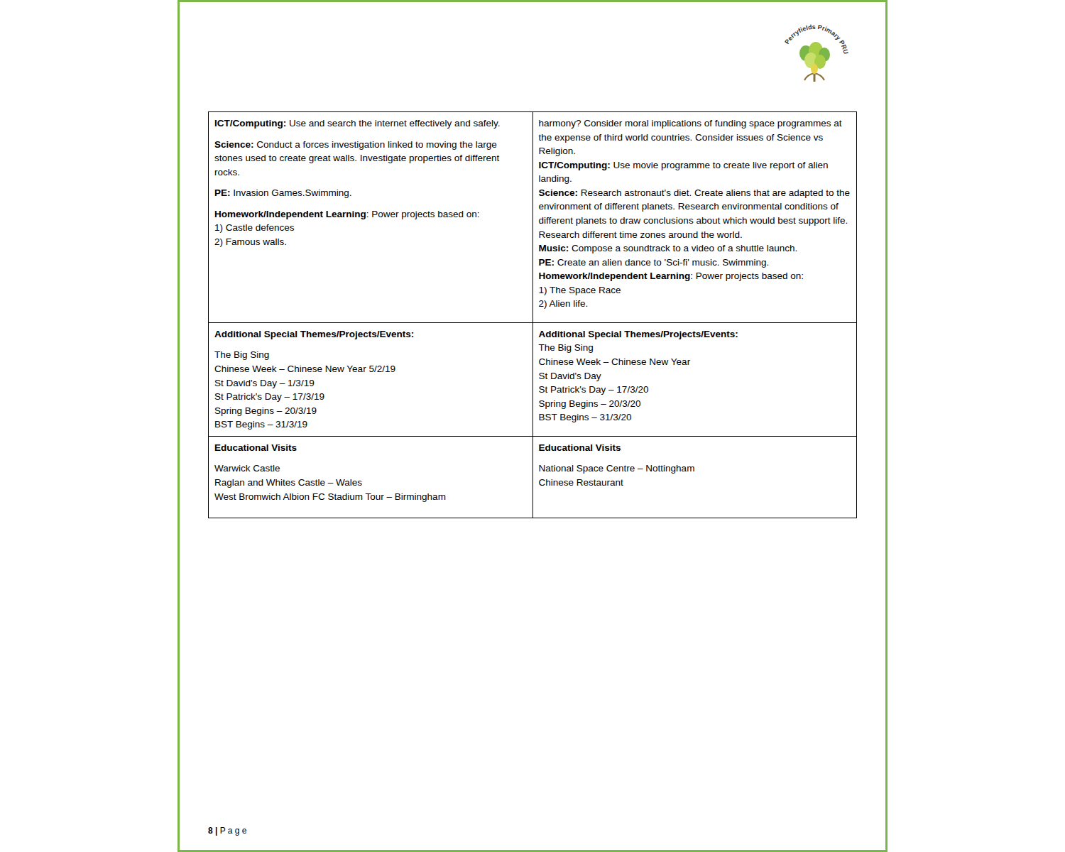Perryfields Primary PRU
| ICT/Computing: Use and search the internet effectively and safely. Science: Conduct a forces investigation linked to moving the large stones used to create great walls. Investigate properties of different rocks. PE: Invasion Games.Swimming. Homework/Independent Learning : Power projects based on: 1) Castle defences 2) Famous walls. | harmony? Consider moral implications of funding space programmes at the expense of third world countries. Consider issues of Science vs Religion. ICT/Computing: Use movie programme to create live report of alien landing. Science: Research astronaut's diet. Create aliens that are adapted to the environment of different planets. Research environmental conditions of different planets to draw conclusions about which would best support life. Research different time zones around the world. Music: Compose a soundtrack to a video of a shuttle launch. PE: Create an alien dance to 'Sci-fi' music. Swimming. Homework/Independent Learning : Power projects based on: 1) The Space Race 2) Alien life. |
| Additional Special Themes/Projects/Events: The Big Sing Chinese Week – Chinese New Year 5/2/19 St David's Day – 1/3/19 St Patrick's Day – 17/3/19 Spring Begins – 20/3/19 BST Begins – 31/3/19 | Additional Special Themes/Projects/Events: The Big Sing Chinese Week – Chinese New Year St David's Day St Patrick's Day – 17/3/20 Spring Begins – 20/3/20 BST Begins – 31/3/20 |
| Educational Visits Warwick Castle Raglan and Whites Castle – Wales West Bromwich Albion FC Stadium Tour – Birmingham | Educational Visits National Space Centre – Nottingham Chinese Restaurant |
8 | P a g e